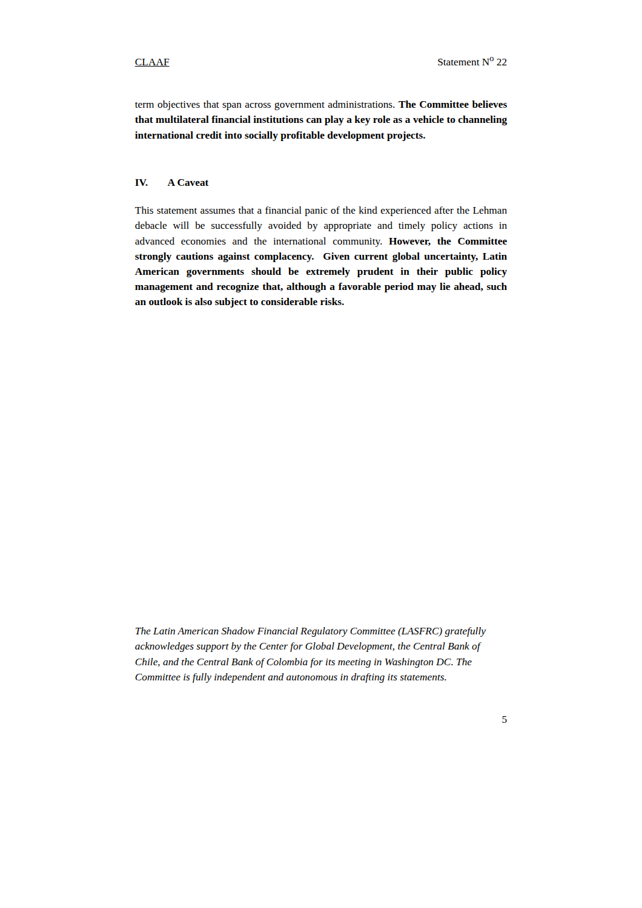CLAAF Statement No 22
term objectives that span across government administrations. The Committee believes that multilateral financial institutions can play a key role as a vehicle to channeling international credit into socially profitable development projects.
IV. A Caveat
This statement assumes that a financial panic of the kind experienced after the Lehman debacle will be successfully avoided by appropriate and timely policy actions in advanced economies and the international community. However, the Committee strongly cautions against complacency. Given current global uncertainty, Latin American governments should be extremely prudent in their public policy management and recognize that, although a favorable period may lie ahead, such an outlook is also subject to considerable risks.
The Latin American Shadow Financial Regulatory Committee (LASFRC) gratefully acknowledges support by the Center for Global Development, the Central Bank of Chile, and the Central Bank of Colombia for its meeting in Washington DC. The Committee is fully independent and autonomous in drafting its statements.
5